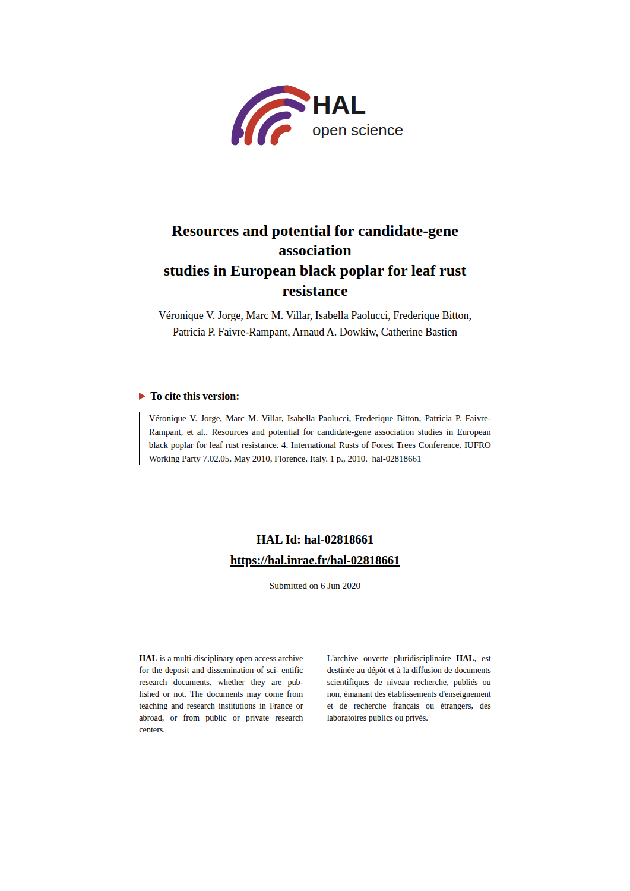HAL open science
Resources and potential for candidate-gene association
studies in European black poplar for leaf rust resistance
Véronique V. Jorge, Marc M. Villar, Isabella Paolucci, Frederique Bitton,
Patricia P. Faivre-Rampant, Arnaud A. Dowkiw, Catherine Bastien
To cite this version:
Véronique V. Jorge, Marc M. Villar, Isabella Paolucci, Frederique Bitton, Patricia P. Faivre-Rampant, et al.. Resources and potential for candidate-gene association studies in European black poplar for leaf rust resistance. 4. International Rusts of Forest Trees Conference, IUFRO Working Party 7.02.05, May 2010, Florence, Italy. 1 p., 2010. hal-02818661
HAL Id: hal-02818661
https://hal.inrae.fr/hal-02818661
Submitted on 6 Jun 2020
HAL is a multi-disciplinary open access archive for the deposit and dissemination of sci- entific research documents, whether they are pub- lished or not. The documents may come from teaching and research institutions in France or abroad, or from public or private research centers.
L'archive ouverte pluridisciplinaire HAL, est destinée au dépôt et à la diffusion de documents scientifiques de niveau recherche, publiés ou non, émanant des établissements d'enseignement et de recherche français ou étrangers, des laboratoires publics ou privés.